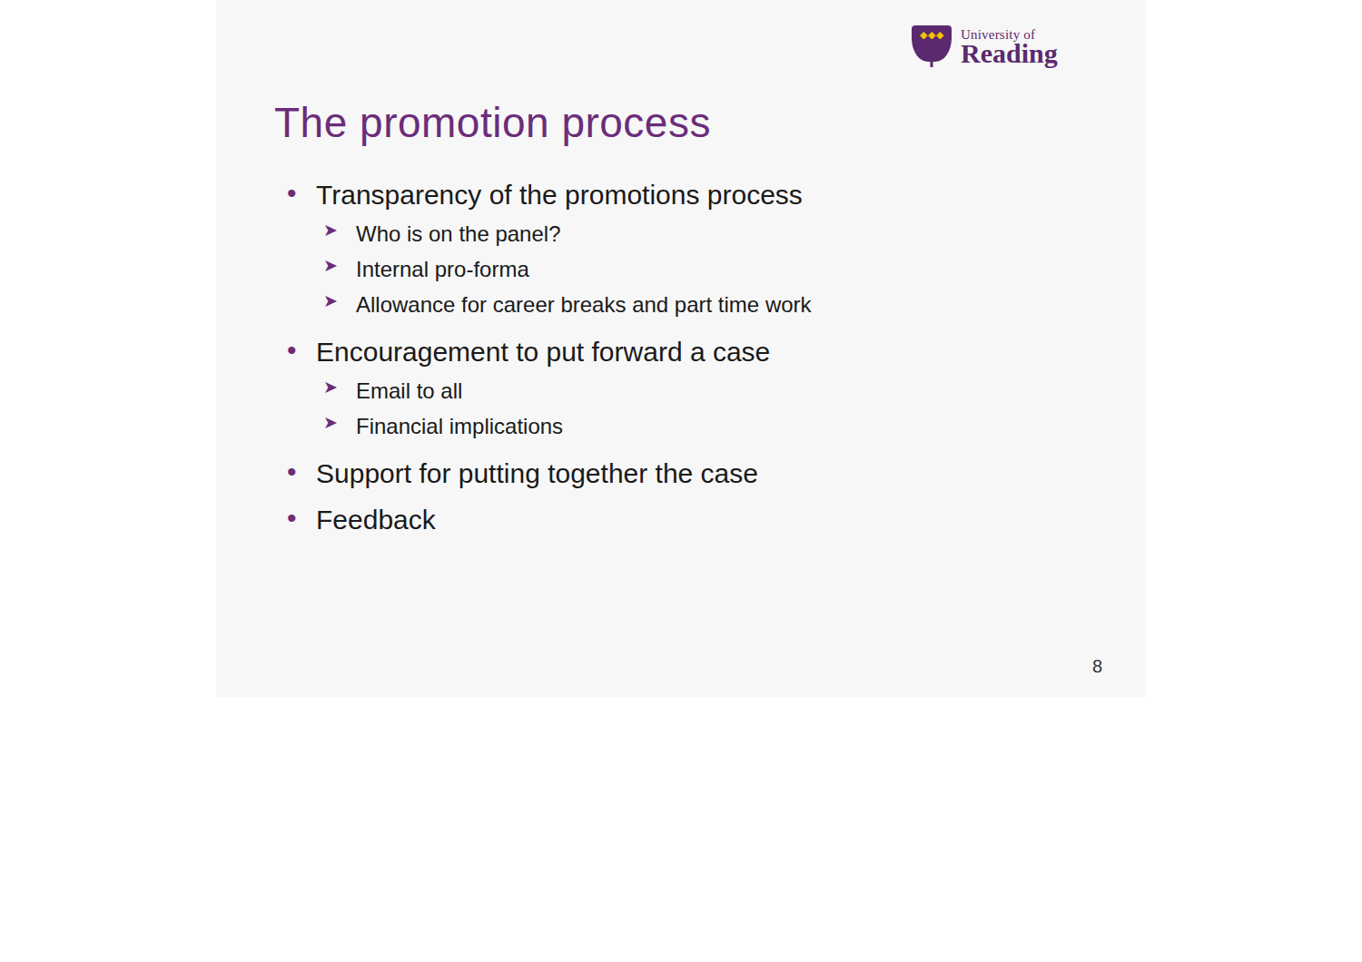◆◆◆ University of Reading
The promotion process
Transparency of the promotions process
Who is on the panel?
Internal pro-forma
Allowance for career breaks and part time work
Encouragement to put forward a case
Email to all
Financial implications
Support for putting together the case
Feedback
8